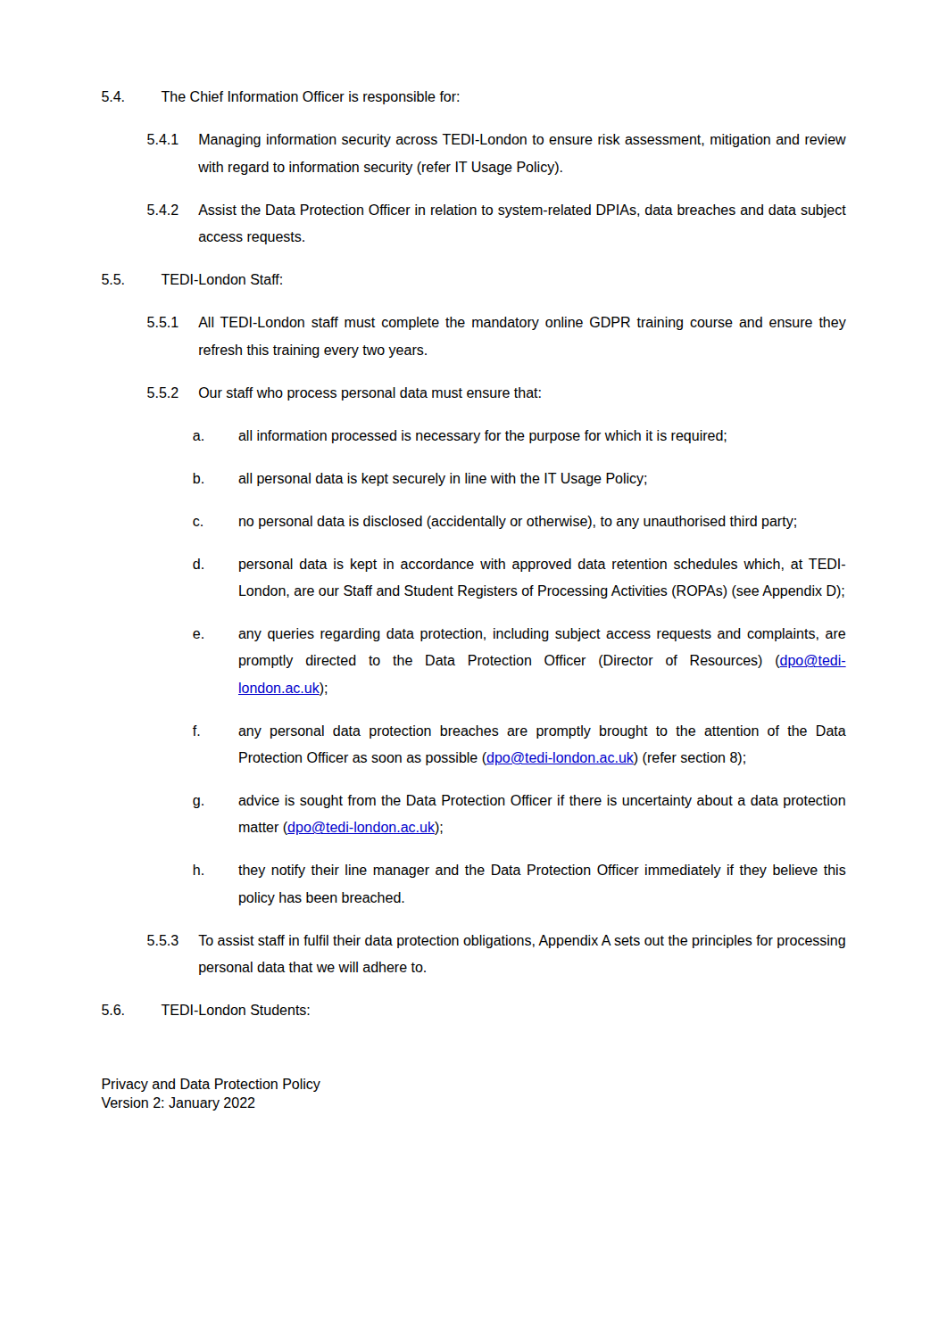5.4.
The Chief Information Officer is responsible for:
5.4.1
Managing information security across TEDI-London to ensure risk assessment, mitigation and review with regard to information security (refer IT Usage Policy).
5.4.2
Assist the Data Protection Officer in relation to system-related DPIAs, data breaches and data subject access requests.
5.5.
TEDI-London Staff:
5.5.1
All TEDI-London staff must complete the mandatory online GDPR training course and ensure they refresh this training every two years.
5.5.2
Our staff who process personal data must ensure that:
a.
all information processed is necessary for the purpose for which it is required;
b.
all personal data is kept securely in line with the IT Usage Policy;
c.
no personal data is disclosed (accidentally or otherwise), to any unauthorised third party;
d.
personal data is kept in accordance with approved data retention schedules which, at TEDI-London, are our Staff and Student Registers of Processing Activities (ROPAs) (see Appendix D);
e.
any queries regarding data protection, including subject access requests and complaints, are promptly directed to the Data Protection Officer (Director of Resources) (dpo@tedi-london.ac.uk);
f.
any personal data protection breaches are promptly brought to the attention of the Data Protection Officer as soon as possible (dpo@tedi-london.ac.uk) (refer section 8);
g.
advice is sought from the Data Protection Officer if there is uncertainty about a data protection matter (dpo@tedi-london.ac.uk);
h.
they notify their line manager and the Data Protection Officer immediately if they believe this policy has been breached.
5.5.3
To assist staff in fulfil their data protection obligations, Appendix A sets out the principles for processing personal data that we will adhere to.
5.6.
TEDI-London Students:
Privacy and Data Protection Policy
Version 2: January 2022